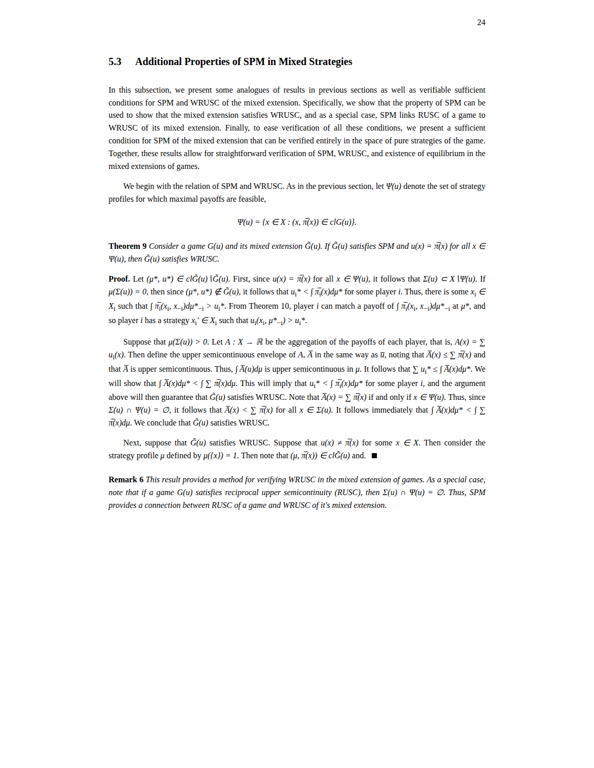24
5.3 Additional Properties of SPM in Mixed Strategies
In this subsection, we present some analogues of results in previous sections as well as verifiable sufficient conditions for SPM and WRUSC of the mixed extension. Specifically, we show that the property of SPM can be used to show that the mixed extension satisfies WRUSC, and as a special case, SPM links RUSC of a game to WRUSC of its mixed extension. Finally, to ease verification of all these conditions, we present a sufficient condition for SPM of the mixed extension that can be verified entirely in the space of pure strategies of the game. Together, these results allow for straightforward verification of SPM, WRUSC, and existence of equilibrium in the mixed extensions of games.
We begin with the relation of SPM and WRUSC. As in the previous section, let Ψ(u) denote the set of strategy profiles for which maximal payoffs are feasible,
Ψ(u) = {x ∈ X : (x, π̅(x)) ∈ clG(u)}.
Theorem 9 Consider a game G(u) and its mixed extension G̃(u). If G̃(u) satisfies SPM and u(x) = π̅(x) for all x ∈ Ψ(u), then G̃(u) satisfies WRUSC.
Proof. Let (μ*, u*) ∈ clG̃(u)∖G̃(u). First, since u(x) = π̅(x) for all x ∈ Ψ(u), it follows that Σ(u) ⊂ X∖Ψ(u). If μ(Σ(u)) = 0, then since (μ*, u*) ∉ G̃(u), it follows that ui* < ∫ π̅i(x)dμ* for some player i. Thus, there is some xi ∈ Xi such that ∫ π̅i(xi, x−i)dμ*−i > ui*. From Theorem 10, player i can match a payoff of ∫ π̅i(xi, x−i)dμ*−i at μ*, and so player i has a strategy xi′ ∈ Xi such that ui(xi, μ*−i) > ui*.
Suppose that μ(Σ(u)) > 0. Let A : X → ℝ be the aggregation of the payoffs of each player, that is, A(x) = ∑ ui(x). Then define the upper semicontinuous envelope of A, A̅ in the same way as u̅, noting that A̅(x) ≤ ∑ π̅(x) and that A̅ is upper semicontinuous. Thus, ∫ A̅(u)dμ is upper semicontinuous in μ. It follows that ∑ ui* ≤ ∫ A̅(x)dμ*. We will show that ∫ A̅(x)dμ* < ∫ ∑ π̅(x)dμ. This will imply that ui* < ∫ π̅i(x)dμ* for some player i, and the argument above will then guarantee that G̃(u) satisfies WRUSC. Note that A̅(x) = ∑ π̅(x) if and only if x ∈ Ψ(u). Thus, since Σ(u) ∩ Ψ(u) = ∅, it follows that A̅(x) < ∑ π̅(x) for all x ∈ Σ(u). It follows immediately that ∫ A̅(x)dμ* < ∫ ∑ π̅(x)dμ. We conclude that G̃(u) satisfies WRUSC.
Next, suppose that G̃(u) satisfies WRUSC. Suppose that u(x) ≠ π̅(x) for some x ∈ X. Then consider the strategy profile μ defined by μ({x}) = 1. Then note that (μ, π̅(x)) ∈ clG̃(u) and.
Remark 6 This result provides a method for verifying WRUSC in the mixed extension of games. As a special case, note that if a game G(u) satisfies reciprocal upper semicontinuity (RUSC), then Σ(u) ∩ Ψ(u) = ∅. Thus, SPM provides a connection between RUSC of a game and WRUSC of it's mixed extension.